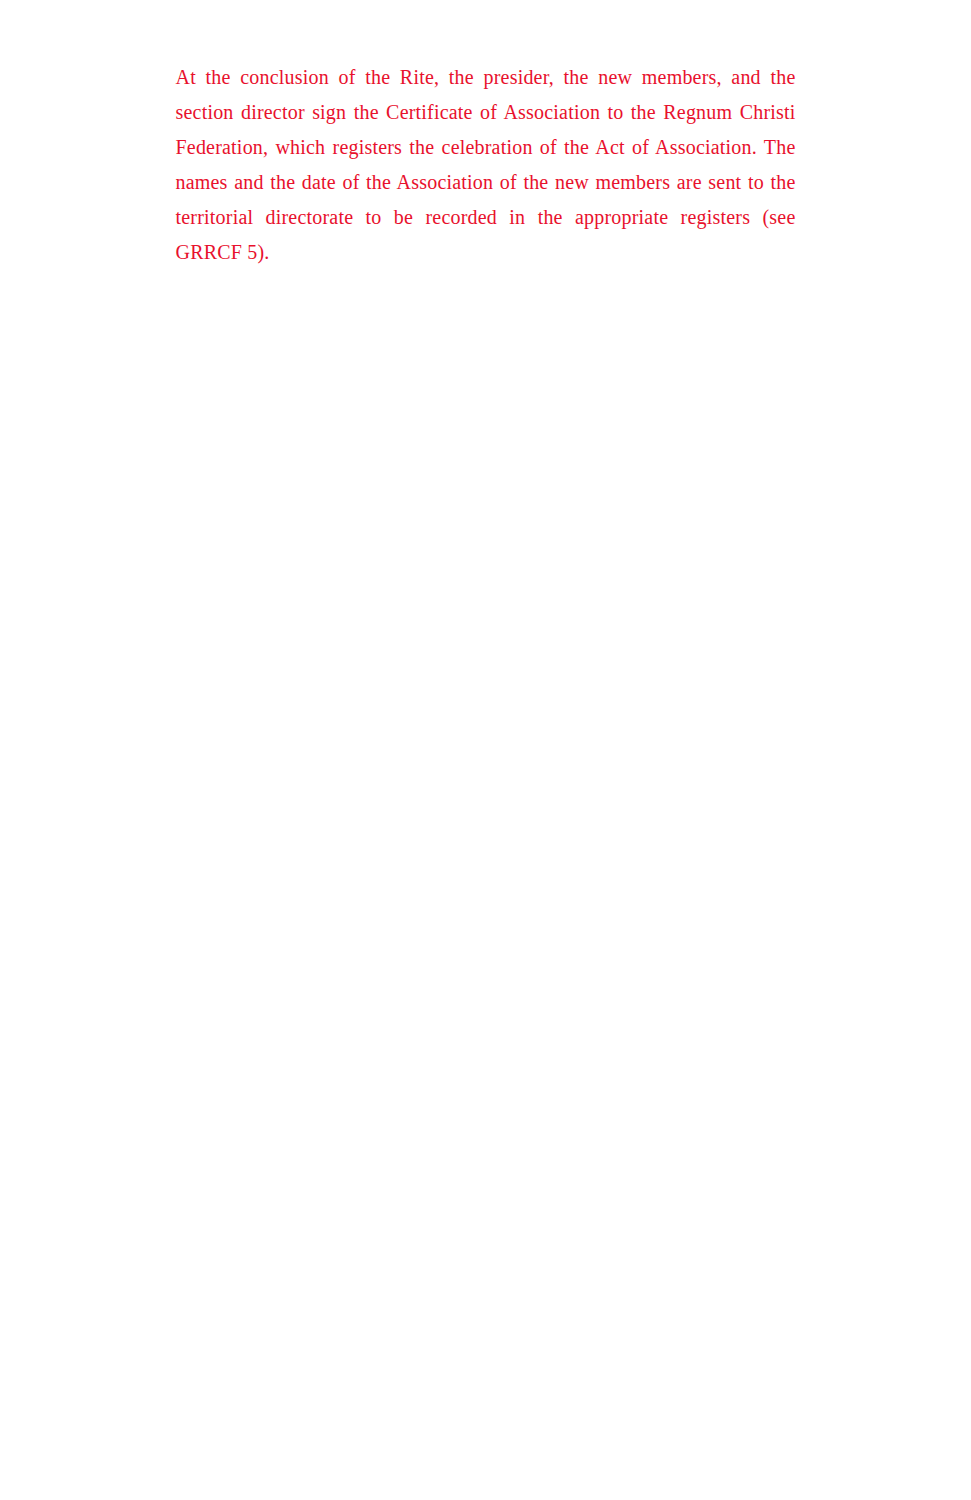At the conclusion of the Rite, the presider, the new members, and the section director sign the Certificate of Association to the Regnum Christi Federation, which registers the celebration of the Act of Association. The names and the date of the Association of the new members are sent to the territorial directorate to be recorded in the appropriate registers (see GRRCF 5).